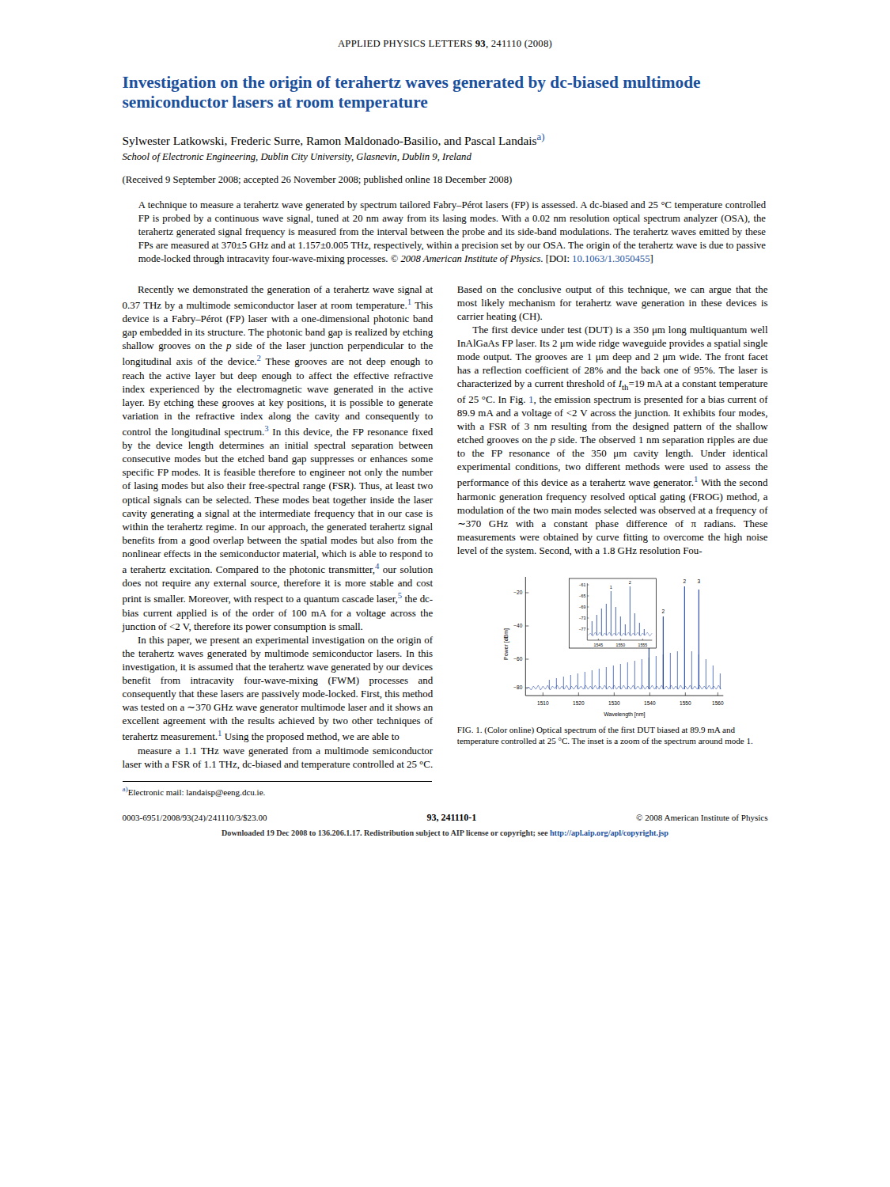APPLIED PHYSICS LETTERS 93, 241110 (2008)
Investigation on the origin of terahertz waves generated by dc-biased multimode semiconductor lasers at room temperature
Sylwester Latkowski, Frederic Surre, Ramon Maldonado-Basilio, and Pascal Landaisa)
School of Electronic Engineering, Dublin City University, Glasnevin, Dublin 9, Ireland
(Received 9 September 2008; accepted 26 November 2008; published online 18 December 2008)
A technique to measure a terahertz wave generated by spectrum tailored Fabry–Pérot lasers (FP) is assessed. A dc-biased and 25 °C temperature controlled FP is probed by a continuous wave signal, tuned at 20 nm away from its lasing modes. With a 0.02 nm resolution optical spectrum analyzer (OSA), the terahertz generated signal frequency is measured from the interval between the probe and its side-band modulations. The terahertz waves emitted by these FPs are measured at 370±5 GHz and at 1.157±0.005 THz, respectively, within a precision set by our OSA. The origin of the terahertz wave is due to passive mode-locked through intracavity four-wave-mixing processes. © 2008 American Institute of Physics. [DOI: 10.1063/1.3050455]
Recently we demonstrated the generation of a terahertz wave signal at 0.37 THz by a multimode semiconductor laser at room temperature.1 This device is a Fabry–Pérot (FP) laser with a one-dimensional photonic band gap embedded in its structure. The photonic band gap is realized by etching shallow grooves on the p side of the laser junction perpendicular to the longitudinal axis of the device.2 These grooves are not deep enough to reach the active layer but deep enough to affect the effective refractive index experienced by the electromagnetic wave generated in the active layer. By etching these grooves at key positions, it is possible to generate variation in the refractive index along the cavity and consequently to control the longitudinal spectrum.3 In this device, the FP resonance fixed by the device length determines an initial spectral separation between consecutive modes but the etched band gap suppresses or enhances some specific FP modes. It is feasible therefore to engineer not only the number of lasing modes but also their free-spectral range (FSR). Thus, at least two optical signals can be selected. These modes beat together inside the laser cavity generating a signal at the intermediate frequency that in our case is within the terahertz regime. In our approach, the generated terahertz signal benefits from a good overlap between the spatial modes but also from the nonlinear effects in the semiconductor material, which is able to respond to a terahertz excitation. Compared to the photonic transmitter,4 our solution does not require any external source, therefore it is more stable and cost print is smaller. Moreover, with respect to a quantum cascade laser,5 the dc-bias current applied is of the order of 100 mA for a voltage across the junction of <2 V, therefore its power consumption is small.
In this paper, we present an experimental investigation on the origin of the terahertz waves generated by multimode semiconductor lasers. In this investigation, it is assumed that the terahertz wave generated by our devices benefit from intracavity four-wave-mixing (FWM) processes and consequently that these lasers are passively mode-locked. First, this method was tested on a ∼370 GHz wave generator multimode laser and it shows an excellent agreement with the results achieved by two other techniques of terahertz measurement.1 Using the proposed method, we are able to
measure a 1.1 THz wave generated from a multimode semiconductor laser with a FSR of 1.1 THz, dc-biased and temperature controlled at 25 °C. Based on the conclusive output of this technique, we can argue that the most likely mechanism for terahertz wave generation in these devices is carrier heating (CH).
The first device under test (DUT) is a 350 μm long multiquantum well InAlGaAs FP laser. Its 2 μm wide ridge waveguide provides a spatial single mode output. The grooves are 1 μm deep and 2 μm wide. The front facet has a reflection coefficient of 28% and the back one of 95%. The laser is characterized by a current threshold of Ith=19 mA at a constant temperature of 25 °C. In Fig. 1, the emission spectrum is presented for a bias current of 89.9 mA and a voltage of <2 V across the junction. It exhibits four modes, with a FSR of 3 nm resulting from the designed pattern of the shallow etched grooves on the p side. The observed 1 nm separation ripples are due to the FP resonance of the 350 μm cavity length. Under identical experimental conditions, two different methods were used to assess the performance of this device as a terahertz wave generator.1 With the second harmonic generation frequency resolved optical gating (FROG) method, a modulation of the two main modes selected was observed at a frequency of ∼370 GHz with a constant phase difference of π radians. These measurements were obtained by curve fitting to overcome the high noise level of the system. Second, with a 1.8 GHz resolution Fou-
−20 −40 −60 −80 1510 1520 1530 1540 1550 1560 Power [dBm] Wavelength [nm] 1 2 2 3 −61 −65 −69 −73 −77 1545 1550 1555 1 2
FIG. 1. (Color online) Optical spectrum of the first DUT biased at 89.9 mA and temperature controlled at 25 °C. The inset is a zoom of the spectrum around mode 1.
a)Electronic mail: landaisp@eeng.dcu.ie.
0003-6951/2008/93(24)/241110/3/$23.00
93, 241110-1
© 2008 American Institute of Physics
Downloaded 19 Dec 2008 to 136.206.1.17. Redistribution subject to AIP license or copyright; see http://apl.aip.org/apl/copyright.jsp